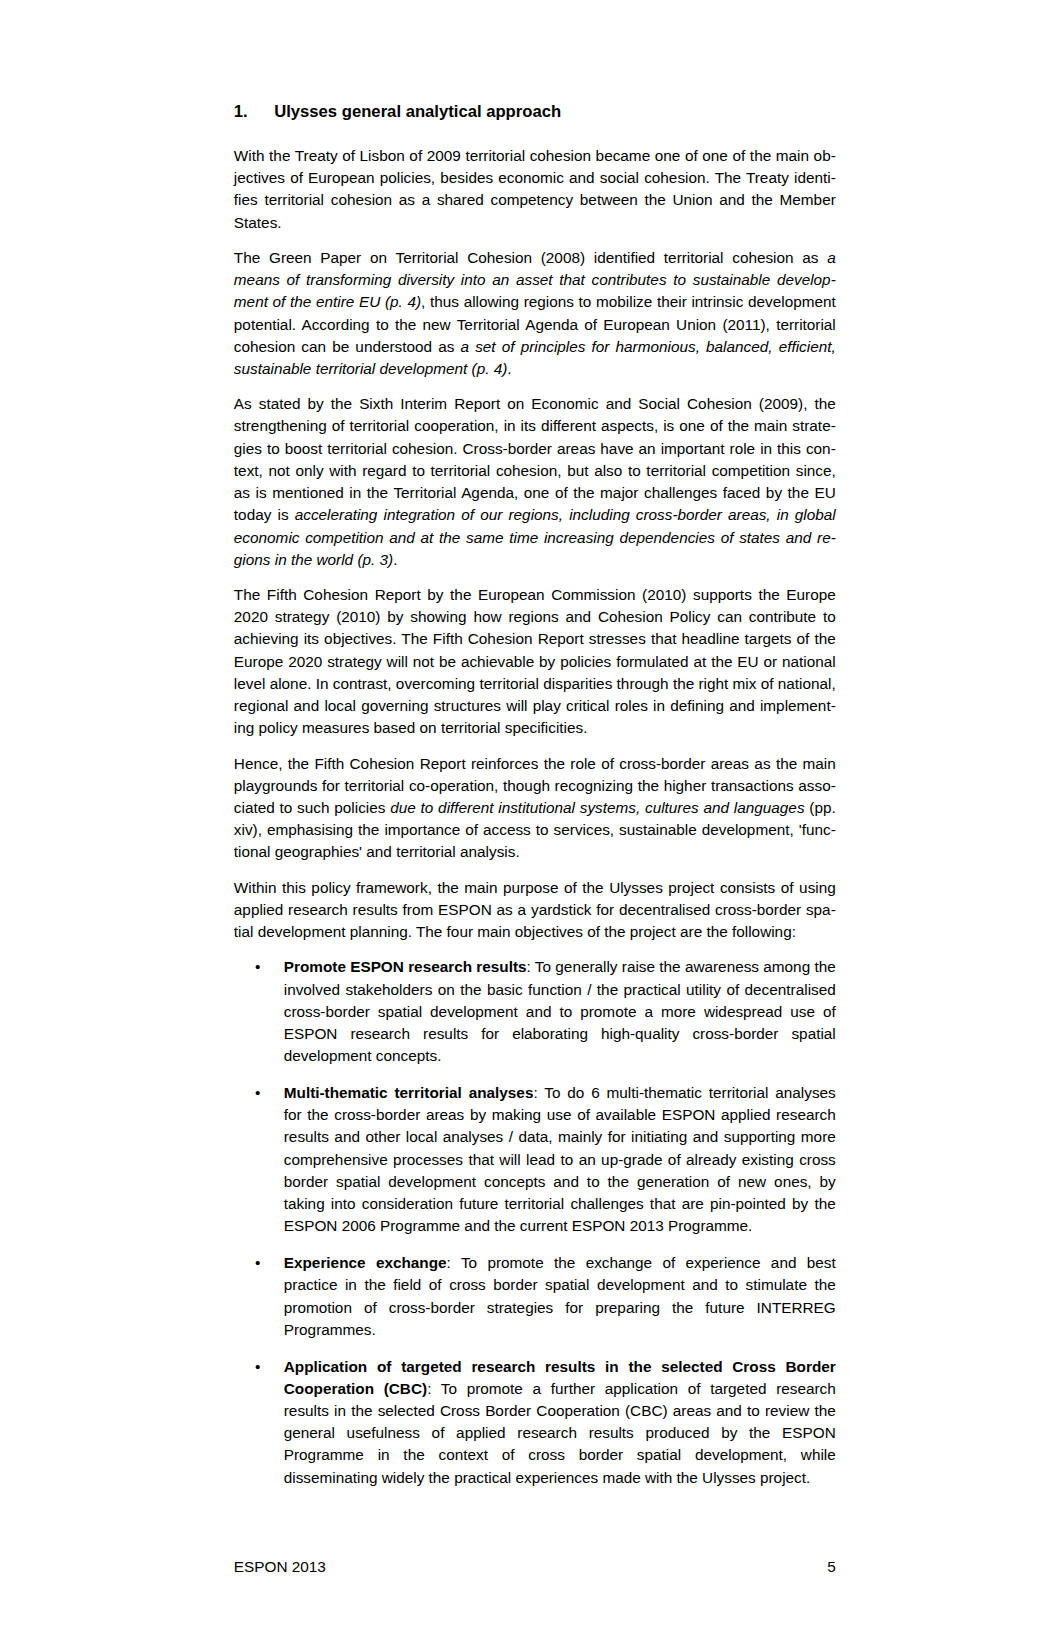1. Ulysses general analytical approach
With the Treaty of Lisbon of 2009 territorial cohesion became one of one of the main objectives of European policies, besides economic and social cohesion. The Treaty identifies territorial cohesion as a shared competency between the Union and the Member States.
The Green Paper on Territorial Cohesion (2008) identified territorial cohesion as a means of transforming diversity into an asset that contributes to sustainable development of the entire EU (p. 4), thus allowing regions to mobilize their intrinsic development potential. According to the new Territorial Agenda of European Union (2011), territorial cohesion can be understood as a set of principles for harmonious, balanced, efficient, sustainable territorial development (p. 4).
As stated by the Sixth Interim Report on Economic and Social Cohesion (2009), the strengthening of territorial cooperation, in its different aspects, is one of the main strategies to boost territorial cohesion. Cross-border areas have an important role in this context, not only with regard to territorial cohesion, but also to territorial competition since, as is mentioned in the Territorial Agenda, one of the major challenges faced by the EU today is accelerating integration of our regions, including cross-border areas, in global economic competition and at the same time increasing dependencies of states and regions in the world (p. 3).
The Fifth Cohesion Report by the European Commission (2010) supports the Europe 2020 strategy (2010) by showing how regions and Cohesion Policy can contribute to achieving its objectives. The Fifth Cohesion Report stresses that headline targets of the Europe 2020 strategy will not be achievable by policies formulated at the EU or national level alone. In contrast, overcoming territorial disparities through the right mix of national, regional and local governing structures will play critical roles in defining and implementing policy measures based on territorial specificities.
Hence, the Fifth Cohesion Report reinforces the role of cross-border areas as the main playgrounds for territorial co-operation, though recognizing the higher transactions associated to such policies due to different institutional systems, cultures and languages (pp. xiv), emphasising the importance of access to services, sustainable development, 'functional geographies' and territorial analysis.
Within this policy framework, the main purpose of the Ulysses project consists of using applied research results from ESPON as a yardstick for decentralised cross-border spatial development planning. The four main objectives of the project are the following:
Promote ESPON research results: To generally raise the awareness among the involved stakeholders on the basic function / the practical utility of decentralised cross-border spatial development and to promote a more widespread use of ESPON research results for elaborating high-quality cross-border spatial development concepts.
Multi-thematic territorial analyses: To do 6 multi-thematic territorial analyses for the cross-border areas by making use of available ESPON applied research results and other local analyses / data, mainly for initiating and supporting more comprehensive processes that will lead to an up-grade of already existing cross border spatial development concepts and to the generation of new ones, by taking into consideration future territorial challenges that are pin-pointed by the ESPON 2006 Programme and the current ESPON 2013 Programme.
Experience exchange: To promote the exchange of experience and best practice in the field of cross border spatial development and to stimulate the promotion of cross-border strategies for preparing the future INTERREG Programmes.
Application of targeted research results in the selected Cross Border Cooperation (CBC): To promote a further application of targeted research results in the selected Cross Border Cooperation (CBC) areas and to review the general usefulness of applied research results produced by the ESPON Programme in the context of cross border spatial development, while disseminating widely the practical experiences made with the Ulysses project.
ESPON 2013 5